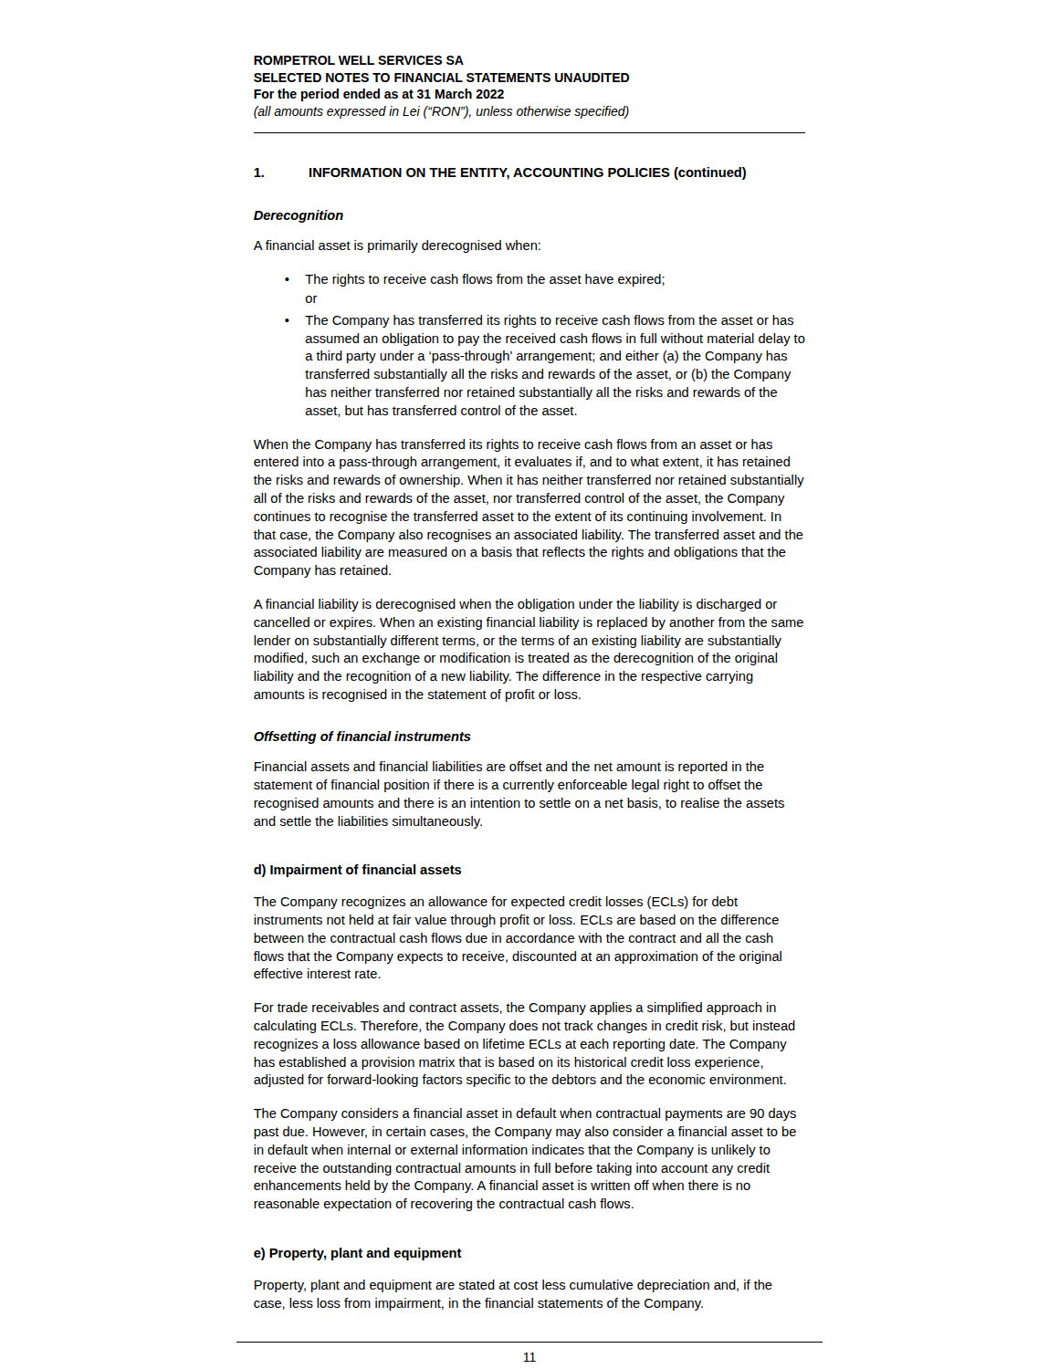ROMPETROL WELL SERVICES SA
SELECTED NOTES TO FINANCIAL STATEMENTS UNAUDITED
For the period ended as at 31 March 2022
(all amounts expressed in Lei (“RON”), unless otherwise specified)
1. INFORMATION ON THE ENTITY, ACCOUNTING POLICIES (continued)
Derecognition
A financial asset is primarily derecognised when:
The rights to receive cash flows from the asset have expired; or
The Company has transferred its rights to receive cash flows from the asset or has assumed an obligation to pay the received cash flows in full without material delay to a third party under a ‘pass-through’ arrangement; and either (a) the Company has transferred substantially all the risks and rewards of the asset, or (b) the Company has neither transferred nor retained substantially all the risks and rewards of the asset, but has transferred control of the asset.
When the Company has transferred its rights to receive cash flows from an asset or has entered into a pass-through arrangement, it evaluates if, and to what extent, it has retained the risks and rewards of ownership. When it has neither transferred nor retained substantially all of the risks and rewards of the asset, nor transferred control of the asset, the Company continues to recognise the transferred asset to the extent of its continuing involvement. In that case, the Company also recognises an associated liability. The transferred asset and the associated liability are measured on a basis that reflects the rights and obligations that the Company has retained.
A financial liability is derecognised when the obligation under the liability is discharged or cancelled or expires. When an existing financial liability is replaced by another from the same lender on substantially different terms, or the terms of an existing liability are substantially modified, such an exchange or modification is treated as the derecognition of the original liability and the recognition of a new liability. The difference in the respective carrying amounts is recognised in the statement of profit or loss.
Offsetting of financial instruments
Financial assets and financial liabilities are offset and the net amount is reported in the statement of financial position if there is a currently enforceable legal right to offset the recognised amounts and there is an intention to settle on a net basis, to realise the assets and settle the liabilities simultaneously.
d) Impairment of financial assets
The Company recognizes an allowance for expected credit losses (ECLs) for debt instruments not held at fair value through profit or loss. ECLs are based on the difference between the contractual cash flows due in accordance with the contract and all the cash flows that the Company expects to receive, discounted at an approximation of the original effective interest rate.
For trade receivables and contract assets, the Company applies a simplified approach in calculating ECLs. Therefore, the Company does not track changes in credit risk, but instead recognizes a loss allowance based on lifetime ECLs at each reporting date. The Company has established a provision matrix that is based on its historical credit loss experience, adjusted for forward-looking factors specific to the debtors and the economic environment.
The Company considers a financial asset in default when contractual payments are 90 days past due. However, in certain cases, the Company may also consider a financial asset to be in default when internal or external information indicates that the Company is unlikely to receive the outstanding contractual amounts in full before taking into account any credit enhancements held by the Company. A financial asset is written off when there is no reasonable expectation of recovering the contractual cash flows.
e) Property, plant and equipment
Property, plant and equipment are stated at cost less cumulative depreciation and, if the case, less loss from impairment, in the financial statements of the Company.
11